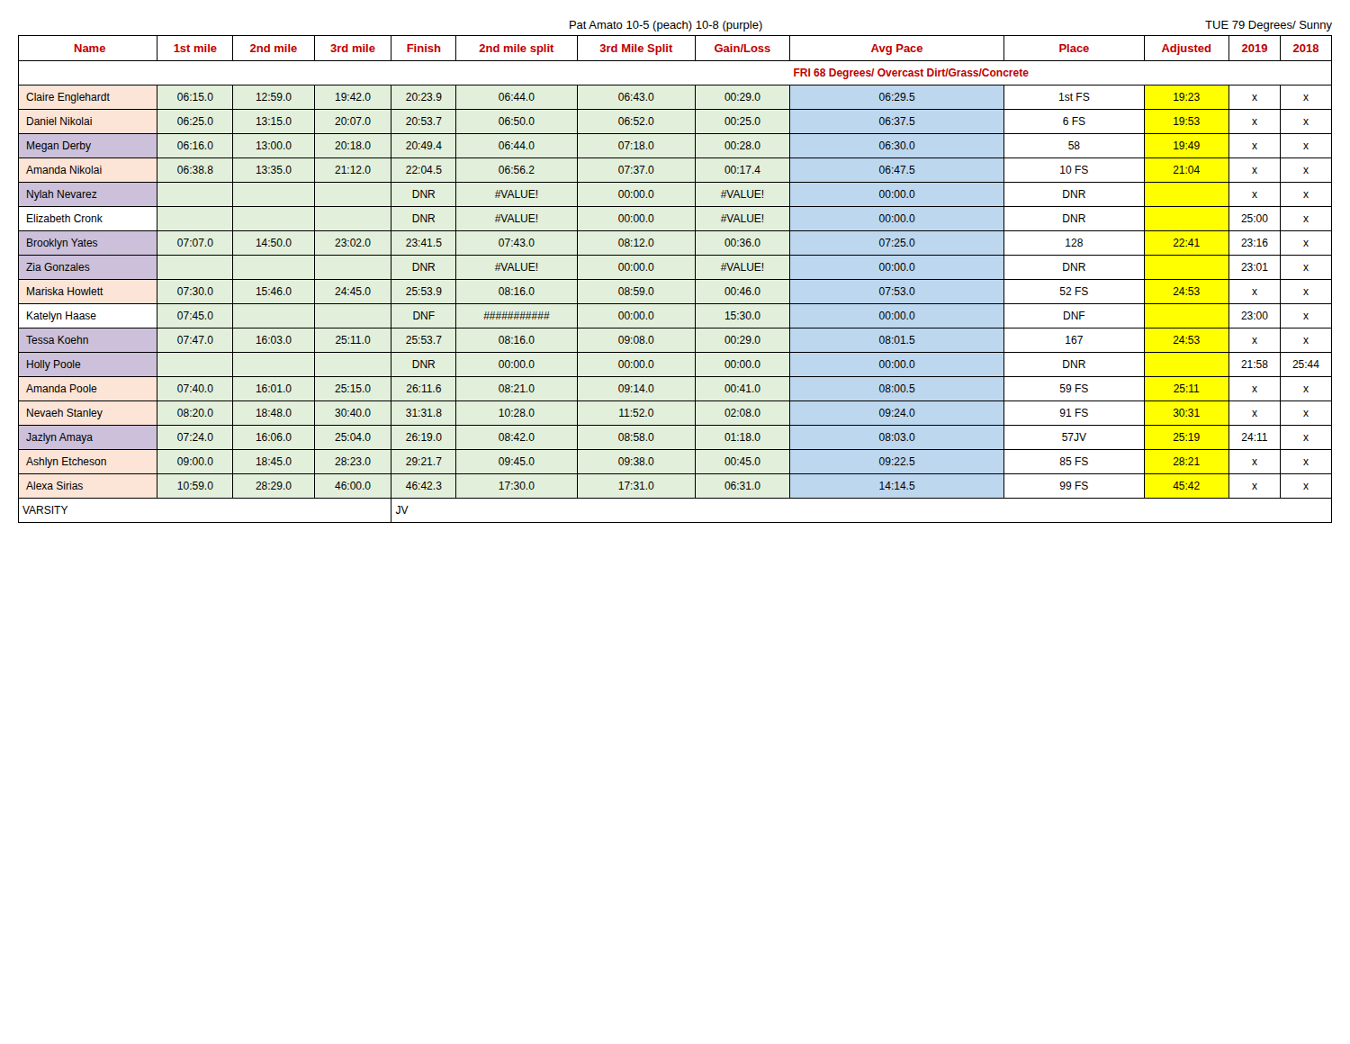Pat Amato 10-5 (peach) 10-8 (purple)
TUE 79 Degrees/ Sunny
| Name | 1st mile | 2nd mile | 3rd mile | Finish | 2nd mile split | 3rd Mile Split | Gain/Loss | Avg Pace | Place | Adjusted | 2019 | 2018 |
| --- | --- | --- | --- | --- | --- | --- | --- | --- | --- | --- | --- | --- |
| | | FRI 68 Degrees/ Overcast Dirt/Grass/Concrete | |
| Claire Englehardt | 06:15.0 | 12:59.0 | 19:42.0 | 20:23.9 | 06:44.0 | 06:43.0 | 00:29.0 | 06:29.5 | 1st FS | 19:23 | x | x |
| Daniel Nikolai | 06:25.0 | 13:15.0 | 20:07.0 | 20:53.7 | 06:50.0 | 06:52.0 | 00:25.0 | 06:37.5 | 6 FS | 19:53 | x | x |
| Megan Derby | 06:16.0 | 13:00.0 | 20:18.0 | 20:49.4 | 06:44.0 | 07:18.0 | 00:28.0 | 06:30.0 | 58 | 19:49 | x | x |
| Amanda Nikolai | 06:38.8 | 13:35.0 | 21:12.0 | 22:04.5 | 06:56.2 | 07:37.0 | 00:17.4 | 06:47.5 | 10 FS | 21:04 | x | x |
| Nylah Nevarez | | | | DNR | #VALUE! | 00:00.0 | #VALUE! | 00:00.0 | DNR | | x | x |
| Elizabeth Cronk | | | | DNR | #VALUE! | 00:00.0 | #VALUE! | 00:00.0 | DNR | | 25:00 | x |
| Brooklyn Yates | 07:07.0 | 14:50.0 | 23:02.0 | 23:41.5 | 07:43.0 | 08:12.0 | 00:36.0 | 07:25.0 | 128 | 22:41 | 23:16 | x |
| Zia Gonzales | | | | DNR | #VALUE! | 00:00.0 | #VALUE! | 00:00.0 | DNR | | 23:01 | x |
| Mariska Howlett | 07:30.0 | 15:46.0 | 24:45.0 | 25:53.9 | 08:16.0 | 08:59.0 | 00:46.0 | 07:53.0 | 52 FS | 24:53 | x | x |
| Katelyn Haase | 07:45.0 | | | DNF | ########### | 00:00.0 | 15:30.0 | 00:00.0 | DNF | | 23:00 | x |
| Tessa Koehn | 07:47.0 | 16:03.0 | 25:11.0 | 25:53.7 | 08:16.0 | 09:08.0 | 00:29.0 | 08:01.5 | 167 | 24:53 | x | x |
| Holly Poole | | | | DNR | 00:00.0 | 00:00.0 | 00:00.0 | 00:00.0 | DNR | | 21:58 | 25:44 |
| Amanda Poole | 07:40.0 | 16:01.0 | 25:15.0 | 26:11.6 | 08:21.0 | 09:14.0 | 00:41.0 | 08:00.5 | 59 FS | 25:11 | x | x |
| Nevaeh Stanley | 08:20.0 | 18:48.0 | 30:40.0 | 31:31.8 | 10:28.0 | 11:52.0 | 02:08.0 | 09:24.0 | 91 FS | 30:31 | x | x |
| Jazlyn Amaya | 07:24.0 | 16:06.0 | 25:04.0 | 26:19.0 | 08:42.0 | 08:58.0 | 01:18.0 | 08:03.0 | 57JV | 25:19 | 24:11 | x |
| Ashlyn Etcheson | 09:00.0 | 18:45.0 | 28:23.0 | 29:21.7 | 09:45.0 | 09:38.0 | 00:45.0 | 09:22.5 | 85 FS | 28:21 | x | x |
| Alexa Sirias | 10:59.0 | 28:29.0 | 46:00.0 | 46:42.3 | 17:30.0 | 17:31.0 | 06:31.0 | 14:14.5 | 99 FS | 45:42 | x | x |
| VARSITY | JV |